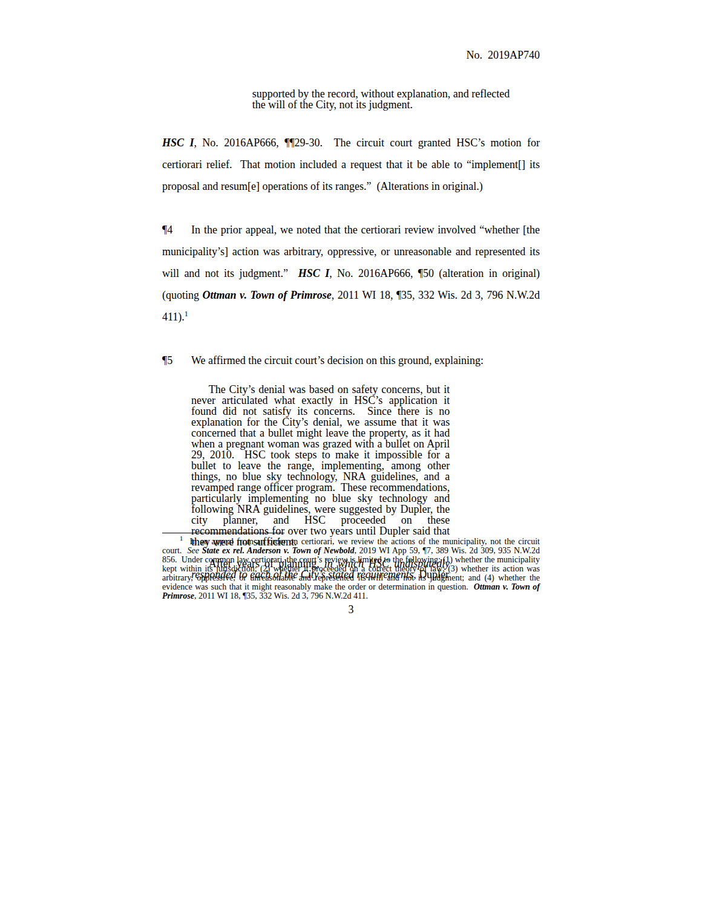No. 2019AP740
supported by the record, without explanation, and reflected the will of the City, not its judgment.
HSC I, No. 2016AP666, ¶¶29-30. The circuit court granted HSC’s motion for certiorari relief. That motion included a request that it be able to “implement[] its proposal and resum[e] operations of its ranges.” (Alterations in original.)
¶4 In the prior appeal, we noted that the certiorari review involved “whether [the municipality’s] action was arbitrary, oppressive, or unreasonable and represented its will and not its judgment.” HSC I, No. 2016AP666, ¶50 (alteration in original) (quoting Ottman v. Town of Primrose, 2011 WI 18, ¶35, 332 Wis. 2d 3, 796 N.W.2d 411).1
¶5 We affirmed the circuit court’s decision on this ground, explaining:
The City’s denial was based on safety concerns, but it never articulated what exactly in HSC’s application it found did not satisfy its concerns. Since there is no explanation for the City’s denial, we assume that it was concerned that a bullet might leave the property, as it had when a pregnant woman was grazed with a bullet on April 29, 2010. HSC took steps to make it impossible for a bullet to leave the range, implementing, among other things, no blue sky technology, NRA guidelines, and a revamped range officer program. These recommendations, particularly implementing no blue sky technology and following NRA guidelines, were suggested by Dupler, the city planner, and HSC proceeded on these recommendations for over two years until Dupler said that they were not sufficient.
After years of planning, in which HSC undisputedly responded to each of the City’s stated requirements, Dupler
1 In an appeal from an order on certiorari, we review the actions of the municipality, not the circuit court. See State ex rel. Anderson v. Town of Newbold, 2019 WI App 59, ¶7, 389 Wis. 2d 309, 935 N.W.2d 856. Under common law certiorari, the court’s review is limited to the following: (1) whether the municipality kept within its jurisdiction; (2) whether it proceeded on a correct theory of law; (3) whether its action was arbitrary, oppressive, or unreasonable and represented its will and not its judgment; and (4) whether the evidence was such that it might reasonably make the order or determination in question. Ottman v. Town of Primrose, 2011 WI 18, ¶35, 332 Wis. 2d 3, 796 N.W.2d 411.
3